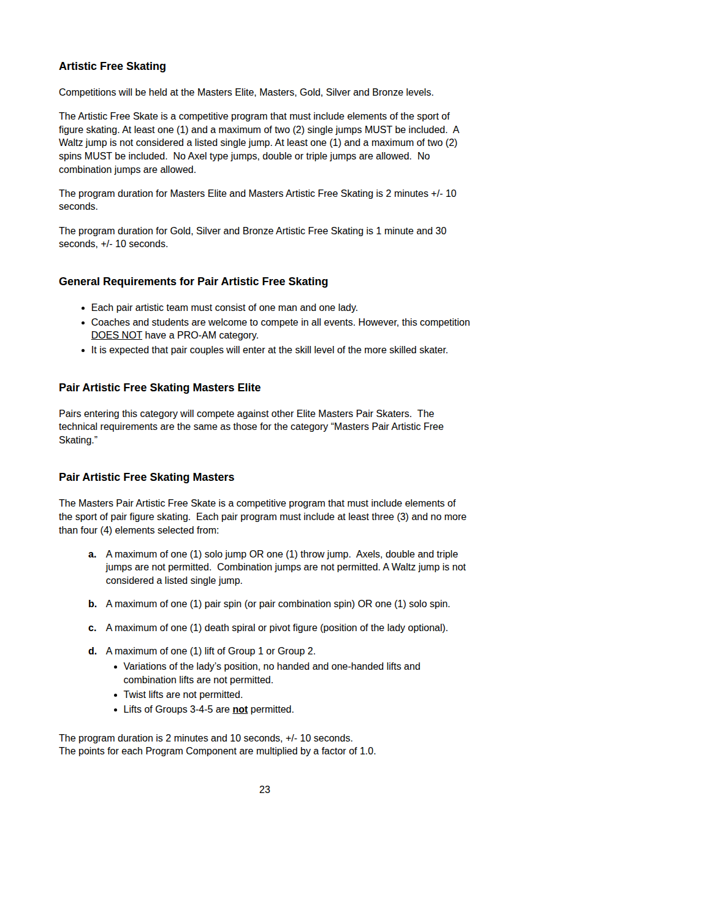Artistic Free Skating
Competitions will be held at the Masters Elite, Masters, Gold, Silver and Bronze levels.
The Artistic Free Skate is a competitive program that must include elements of the sport of figure skating. At least one (1) and a maximum of two (2) single jumps MUST be included. A Waltz jump is not considered a listed single jump. At least one (1) and a maximum of two (2) spins MUST be included. No Axel type jumps, double or triple jumps are allowed. No combination jumps are allowed.
The program duration for Masters Elite and Masters Artistic Free Skating is 2 minutes +/- 10 seconds.
The program duration for Gold, Silver and Bronze Artistic Free Skating is 1 minute and 30 seconds, +/- 10 seconds.
General Requirements for Pair Artistic Free Skating
Each pair artistic team must consist of one man and one lady.
Coaches and students are welcome to compete in all events. However, this competition DOES NOT have a PRO-AM category.
It is expected that pair couples will enter at the skill level of the more skilled skater.
Pair Artistic Free Skating Masters Elite
Pairs entering this category will compete against other Elite Masters Pair Skaters. The technical requirements are the same as those for the category “Masters Pair Artistic Free Skating.”
Pair Artistic Free Skating Masters
The Masters Pair Artistic Free Skate is a competitive program that must include elements of the sport of pair figure skating. Each pair program must include at least three (3) and no more than four (4) elements selected from:
A maximum of one (1) solo jump OR one (1) throw jump. Axels, double and triple jumps are not permitted. Combination jumps are not permitted. A Waltz jump is not considered a listed single jump.
A maximum of one (1) pair spin (or pair combination spin) OR one (1) solo spin.
A maximum of one (1) death spiral or pivot figure (position of the lady optional).
A maximum of one (1) lift of Group 1 or Group 2.
Variations of the lady’s position, no handed and one-handed lifts and combination lifts are not permitted.
Twist lifts are not permitted.
Lifts of Groups 3-4-5 are not permitted.
The program duration is 2 minutes and 10 seconds, +/- 10 seconds.
The points for each Program Component are multiplied by a factor of 1.0.
23